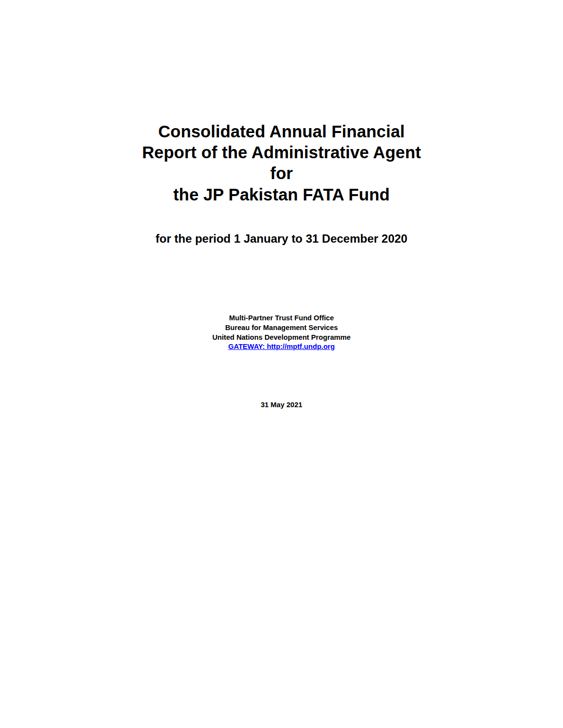Consolidated Annual Financial
Report of the Administrative Agent
for
the JP Pakistan FATA Fund
for the period 1 January to 31 December 2020
Multi-Partner Trust Fund Office
Bureau for Management Services
United Nations Development Programme
GATEWAY: http://mptf.undp.org
31 May 2021